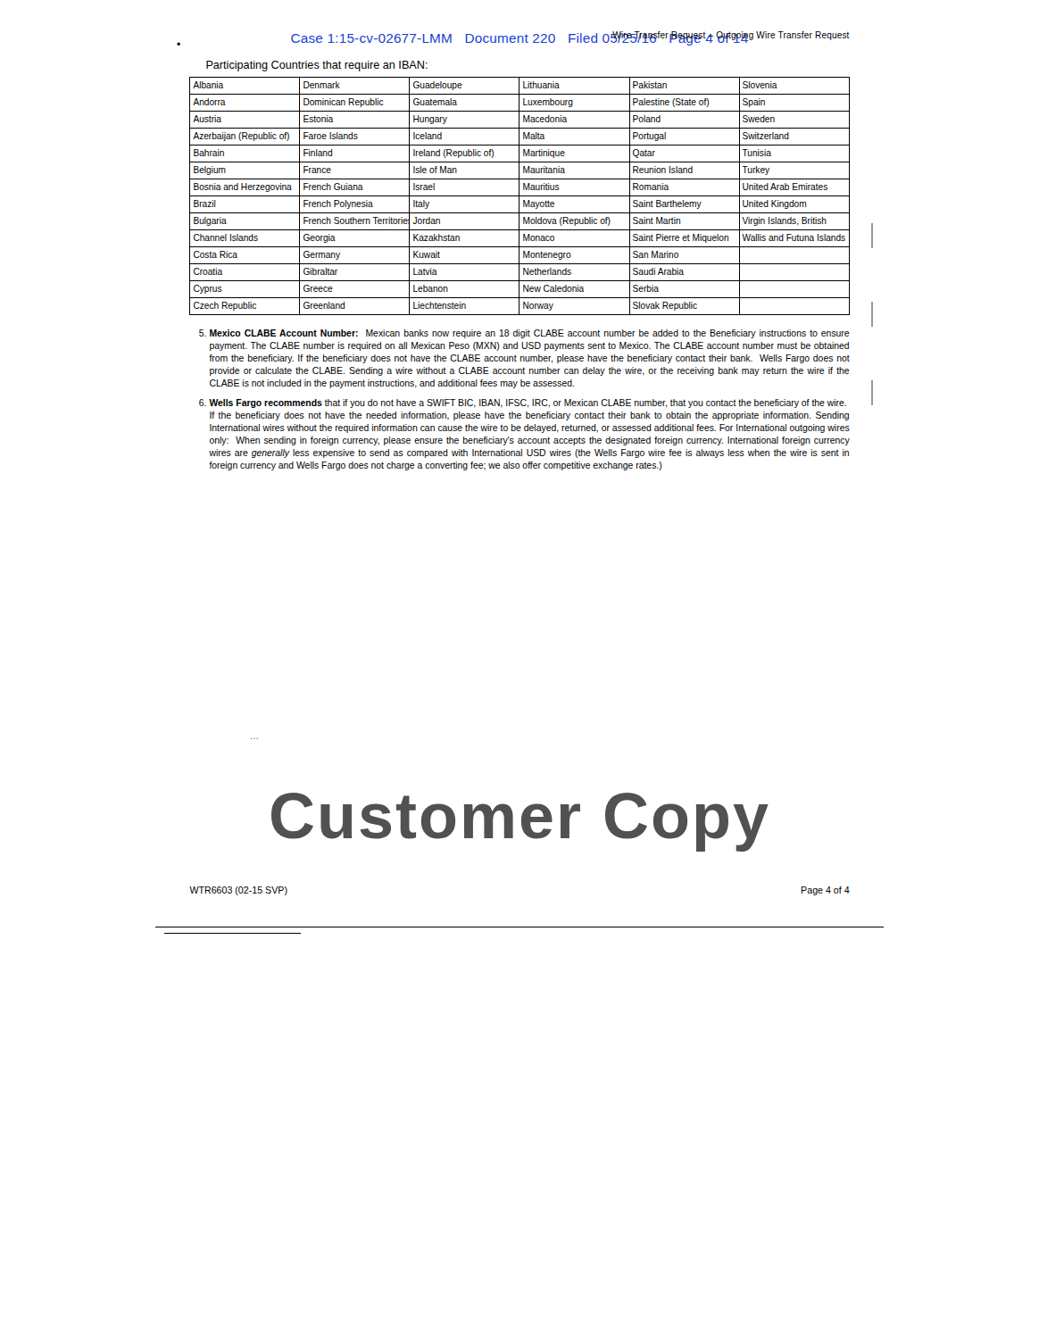•
Case 1:15-cv-02677-LMM Document 220 Filed 05/25/16 Page 4 of 14 Wire Transfer Request – Outgoing Wire Transfer Request
Participating Countries that require an IBAN:
| Albania | Denmark | Guadeloupe | Lithuania | Pakistan | Slovenia |
| Andorra | Dominican Republic | Guatemala | Luxembourg | Palestine (State of) | Spain |
| Austria | Estonia | Hungary | Macedonia | Poland | Sweden |
| Azerbaijan (Republic of) | Faroe Islands | Iceland | Malta | Portugal | Switzerland |
| Bahrain | Finland | Ireland (Republic of) | Martinique | Qatar | Tunisia |
| Belgium | France | Isle of Man | Mauritania | Reunion Island | Turkey |
| Bosnia and Herzegovina | French Guiana | Israel | Mauritius | Romania | United Arab Emirates |
| Brazil | French Polynesia | Italy | Mayotte | Saint Barthelemy | United Kingdom |
| Bulgaria | French Southern Territories | Jordan | Moldova (Republic of) | Saint Martin | Virgin Islands, British |
| Channel Islands | Georgia | Kazakhstan | Monaco | Saint Pierre et Miquelon | Wallis and Futuna Islands |
| Costa Rica | Germany | Kuwait | Montenegro | San Marino | |
| Croatia | Gibraltar | Latvia | Netherlands | Saudi Arabia | |
| Cyprus | Greece | Lebanon | New Caledonia | Serbia | |
| Czech Republic | Greenland | Liechtenstein | Norway | Slovak Republic | |
Mexico CLABE Account Number: Mexican banks now require an 18 digit CLABE account number be added to the Beneficiary instructions to ensure payment. The CLABE number is required on all Mexican Peso (MXN) and USD payments sent to Mexico. The CLABE account number must be obtained from the beneficiary. If the beneficiary does not have the CLABE account number, please have the beneficiary contact their bank. Wells Fargo does not provide or calculate the CLABE. Sending a wire without a CLABE account number can delay the wire, or the receiving bank may return the wire if the CLABE is not included in the payment instructions, and additional fees may be assessed.
Wells Fargo recommends that if you do not have a SWIFT BIC, IBAN, IFSC, IRC, or Mexican CLABE number, that you contact the beneficiary of the wire. If the beneficiary does not have the needed information, please have the beneficiary contact their bank to obtain the appropriate information. Sending International wires without the required information can cause the wire to be delayed, returned, or assessed additional fees. For International outgoing wires only: When sending in foreign currency, please ensure the beneficiary's account accepts the designated foreign currency. International foreign currency wires are generally less expensive to send as compared with International USD wires (the Wells Fargo wire fee is always less when the wire is sent in foreign currency and Wells Fargo does not charge a converting fee; we also offer competitive exchange rates.)
…
Customer Copy
WTR6603 (02-15 SVP)
Page 4 of 4